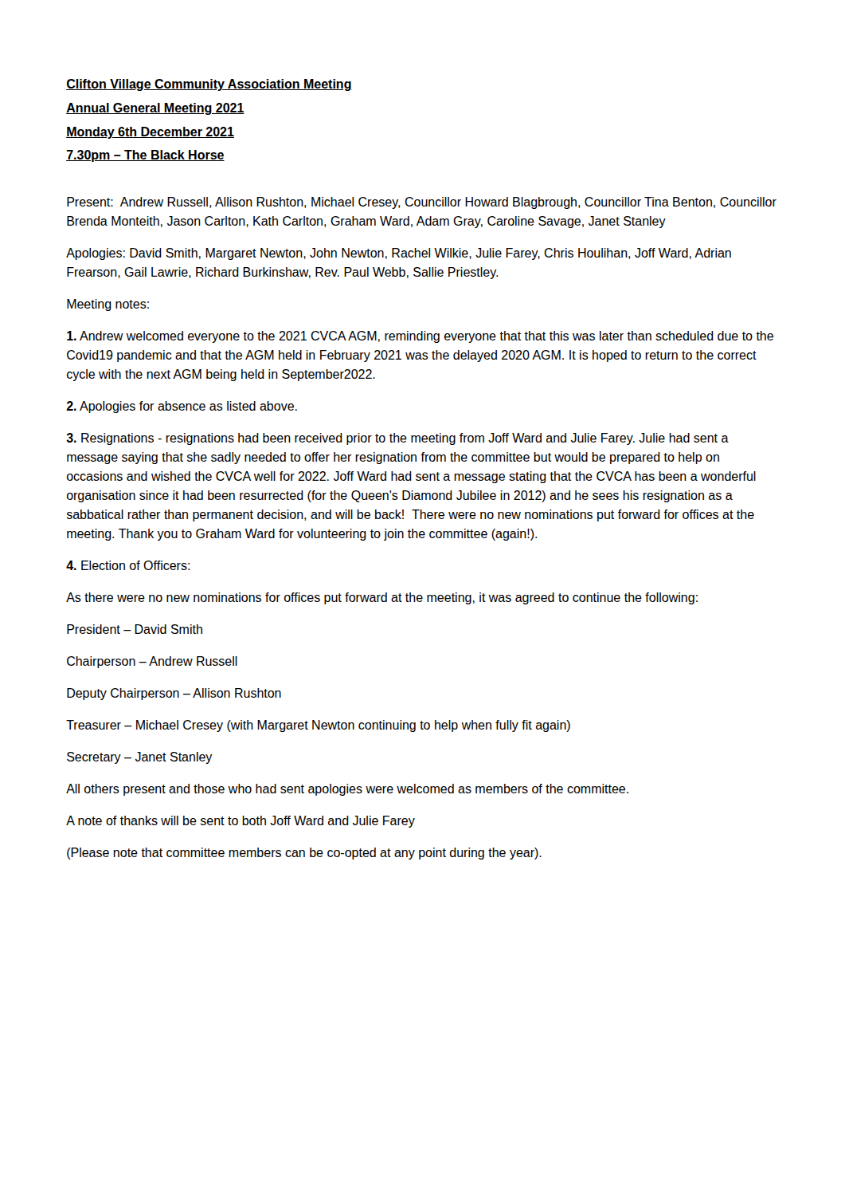Clifton Village Community Association Meeting
Annual General Meeting 2021
Monday 6th December 2021
7.30pm – The Black Horse
Present: Andrew Russell, Allison Rushton, Michael Cresey, Councillor Howard Blagbrough, Councillor Tina Benton, Councillor Brenda Monteith, Jason Carlton, Kath Carlton, Graham Ward, Adam Gray, Caroline Savage, Janet Stanley
Apologies: David Smith, Margaret Newton, John Newton, Rachel Wilkie, Julie Farey, Chris Houlihan, Joff Ward, Adrian Frearson, Gail Lawrie, Richard Burkinshaw, Rev. Paul Webb, Sallie Priestley.
Meeting notes:
1. Andrew welcomed everyone to the 2021 CVCA AGM, reminding everyone that that this was later than scheduled due to the Covid19 pandemic and that the AGM held in February 2021 was the delayed 2020 AGM. It is hoped to return to the correct cycle with the next AGM being held in September2022.
2. Apologies for absence as listed above.
3. Resignations - resignations had been received prior to the meeting from Joff Ward and Julie Farey. Julie had sent a message saying that she sadly needed to offer her resignation from the committee but would be prepared to help on occasions and wished the CVCA well for 2022. Joff Ward had sent a message stating that the CVCA has been a wonderful organisation since it had been resurrected (for the Queen's Diamond Jubilee in 2012) and he sees his resignation as a sabbatical rather than permanent decision, and will be back! There were no new nominations put forward for offices at the meeting. Thank you to Graham Ward for volunteering to join the committee (again!).
4. Election of Officers:
As there were no new nominations for offices put forward at the meeting, it was agreed to continue the following:
President – David Smith
Chairperson – Andrew Russell
Deputy Chairperson – Allison Rushton
Treasurer – Michael Cresey (with Margaret Newton continuing to help when fully fit again)
Secretary – Janet Stanley
All others present and those who had sent apologies were welcomed as members of the committee.
A note of thanks will be sent to both Joff Ward and Julie Farey
(Please note that committee members can be co-opted at any point during the year).